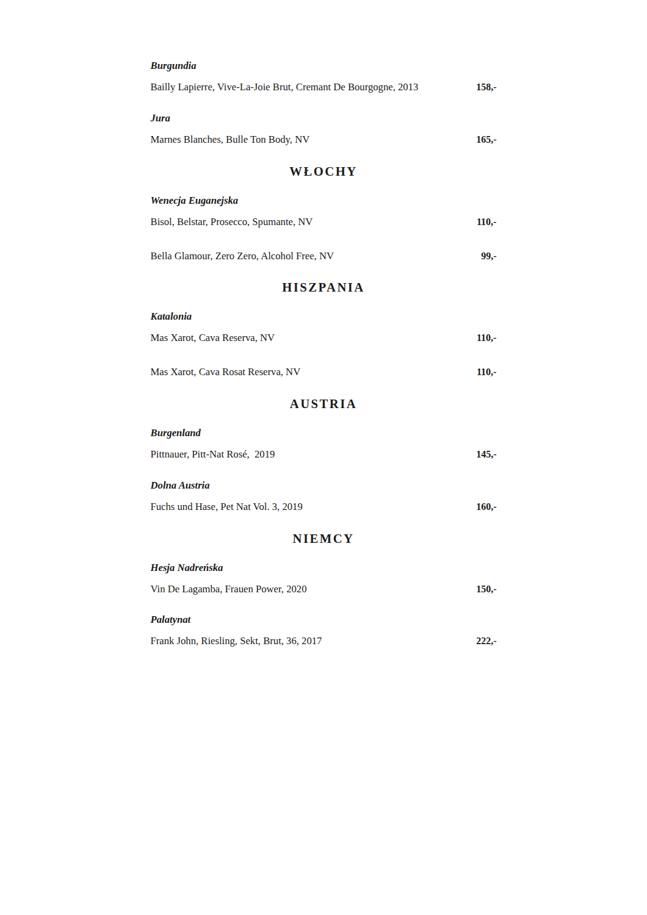Burgundia
Bailly Lapierre, Vive-La-Joie Brut, Cremant De Bourgogne, 2013 158,-
Jura
Marnes Blanches, Bulle Ton Body, NV 165,-
Włochy
Wenecja Euganejska
Bisol, Belstar, Prosecco, Spumante, NV 110,-
Bella Glamour, Zero Zero, Alcohol Free, NV 99,-
Hiszpania
Katalonia
Mas Xarot, Cava Reserva, NV 110,-
Mas Xarot, Cava Rosat Reserva, NV 110,-
Austria
Burgenland
Pittnauer, Pitt-Nat Rosé, 2019 145,-
Dolna Austria
Fuchs und Hase, Pet Nat Vol. 3, 2019 160,-
Niemcy
Hesja Nadreńska
Vin De Lagamba, Frauen Power, 2020 150,-
Palatynat
Frank John, Riesling, Sekt, Brut, 36, 2017 222,-